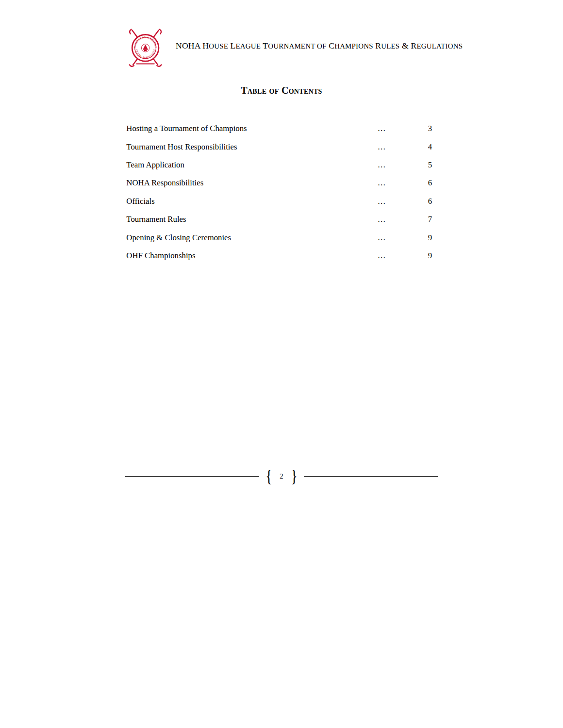NORTHERN ONTARIO HOCKEY ASSOCIATION
NOHA HOUSE LEAGUE TOURNAMENT OF CHAMPIONS RULES & REGULATIONS
Table of Contents
Hosting a Tournament of Champions … 3
Tournament Host Responsibilities … 4
Team Application … 5
NOHA Responsibilities … 6
Officials … 6
Tournament Rules … 7
Opening & Closing Ceremonies … 9
OHF Championships … 9
{ 2 }